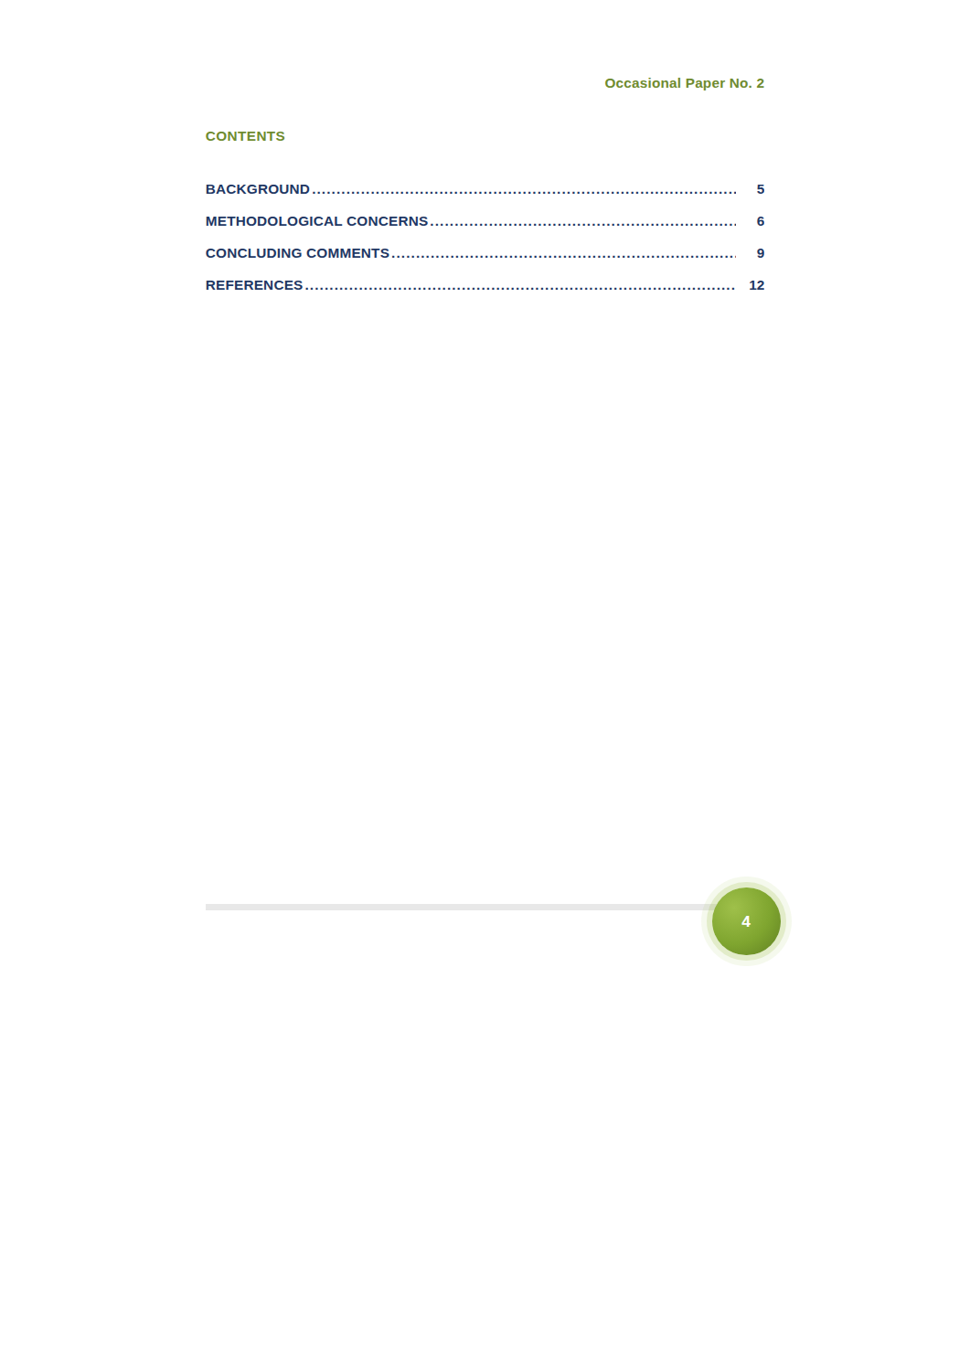Occasional Paper No. 2
Contents
BACKGROUND .................................................................................................................. 5
METHODOLOGICAL CONCERNS ............................................................................................. 6
CONCLUDING COMMENTS .................................................................................................... 9
REFERENCES ................................................................................................................. 12
4